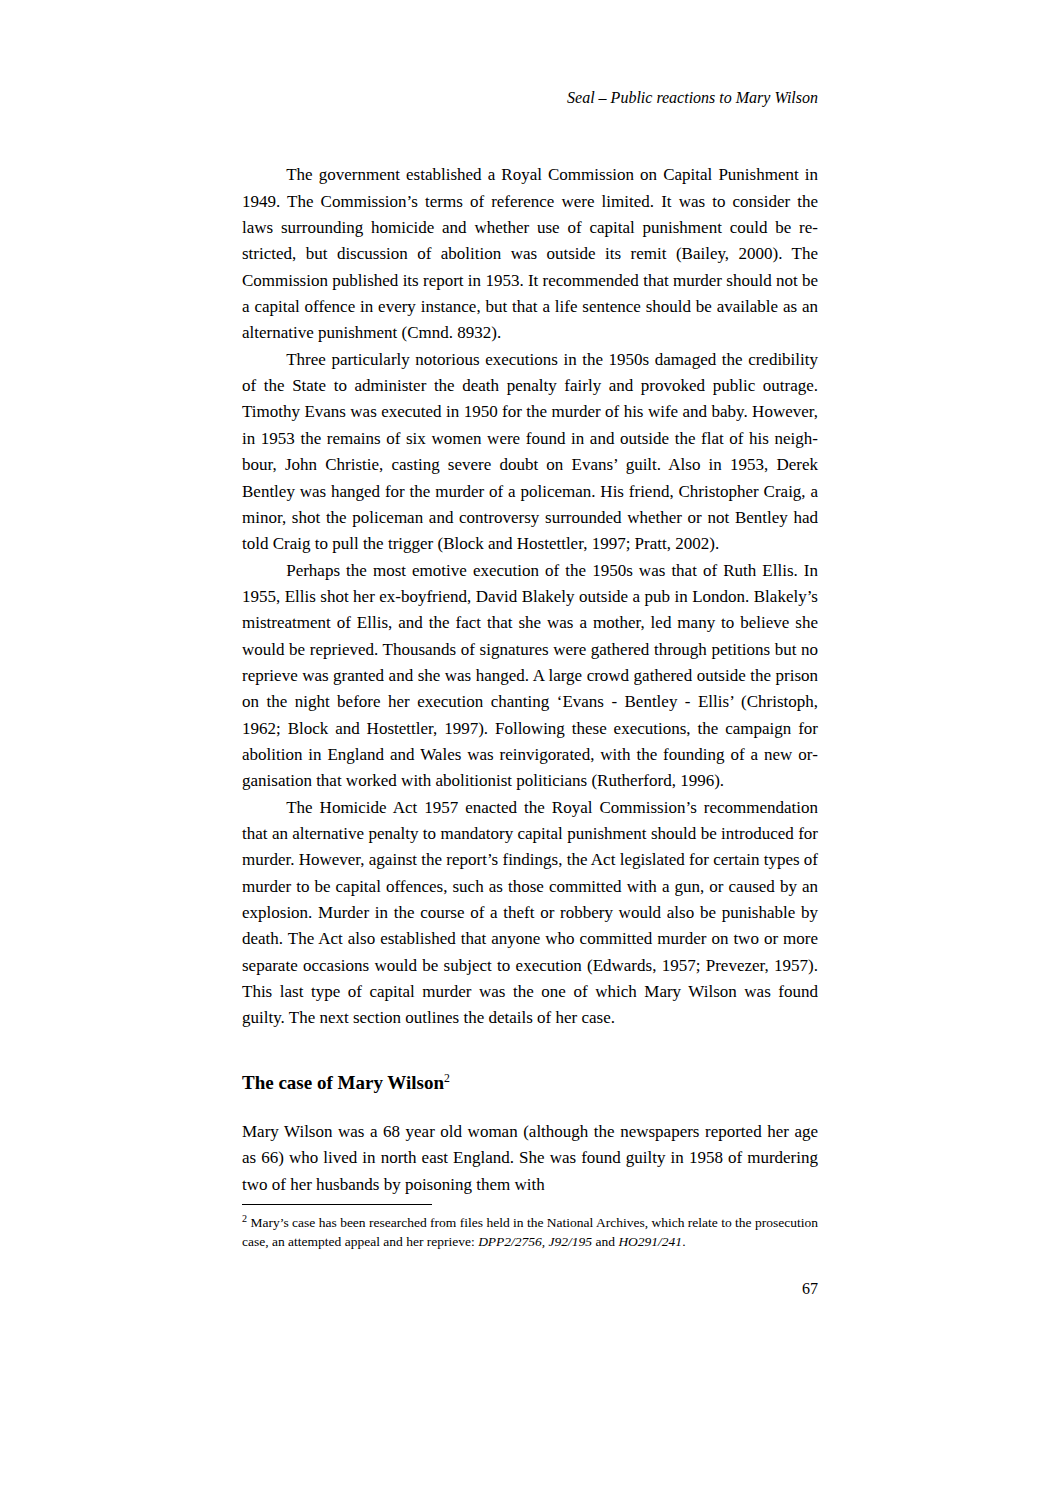Seal – Public reactions to Mary Wilson
The government established a Royal Commission on Capital Punishment in 1949. The Commission’s terms of reference were limited. It was to consider the laws surrounding homicide and whether use of capital punishment could be restricted, but discussion of abolition was outside its remit (Bailey, 2000). The Commission published its report in 1953. It recommended that murder should not be a capital offence in every instance, but that a life sentence should be available as an alternative punishment (Cmnd. 8932).
Three particularly notorious executions in the 1950s damaged the credibility of the State to administer the death penalty fairly and provoked public outrage. Timothy Evans was executed in 1950 for the murder of his wife and baby. However, in 1953 the remains of six women were found in and outside the flat of his neighbour, John Christie, casting severe doubt on Evans’ guilt. Also in 1953, Derek Bentley was hanged for the murder of a policeman. His friend, Christopher Craig, a minor, shot the policeman and controversy surrounded whether or not Bentley had told Craig to pull the trigger (Block and Hostettler, 1997; Pratt, 2002).
Perhaps the most emotive execution of the 1950s was that of Ruth Ellis. In 1955, Ellis shot her ex-boyfriend, David Blakely outside a pub in London. Blakely’s mistreatment of Ellis, and the fact that she was a mother, led many to believe she would be reprieved. Thousands of signatures were gathered through petitions but no reprieve was granted and she was hanged. A large crowd gathered outside the prison on the night before her execution chanting ‘Evans - Bentley - Ellis’ (Christoph, 1962; Block and Hostettler, 1997). Following these executions, the campaign for abolition in England and Wales was reinvigorated, with the founding of a new organisation that worked with abolitionist politicians (Rutherford, 1996).
The Homicide Act 1957 enacted the Royal Commission’s recommendation that an alternative penalty to mandatory capital punishment should be introduced for murder. However, against the report’s findings, the Act legislated for certain types of murder to be capital offences, such as those committed with a gun, or caused by an explosion. Murder in the course of a theft or robbery would also be punishable by death. The Act also established that anyone who committed murder on two or more separate occasions would be subject to execution (Edwards, 1957; Prevezer, 1957). This last type of capital murder was the one of which Mary Wilson was found guilty. The next section outlines the details of her case.
The case of Mary Wilson2
Mary Wilson was a 68 year old woman (although the newspapers reported her age as 66) who lived in north east England. She was found guilty in 1958 of murdering two of her husbands by poisoning them with
2 Mary’s case has been researched from files held in the National Archives, which relate to the prosecution case, an attempted appeal and her reprieve: DPP2/2756, J92/195 and HO291/241.
67